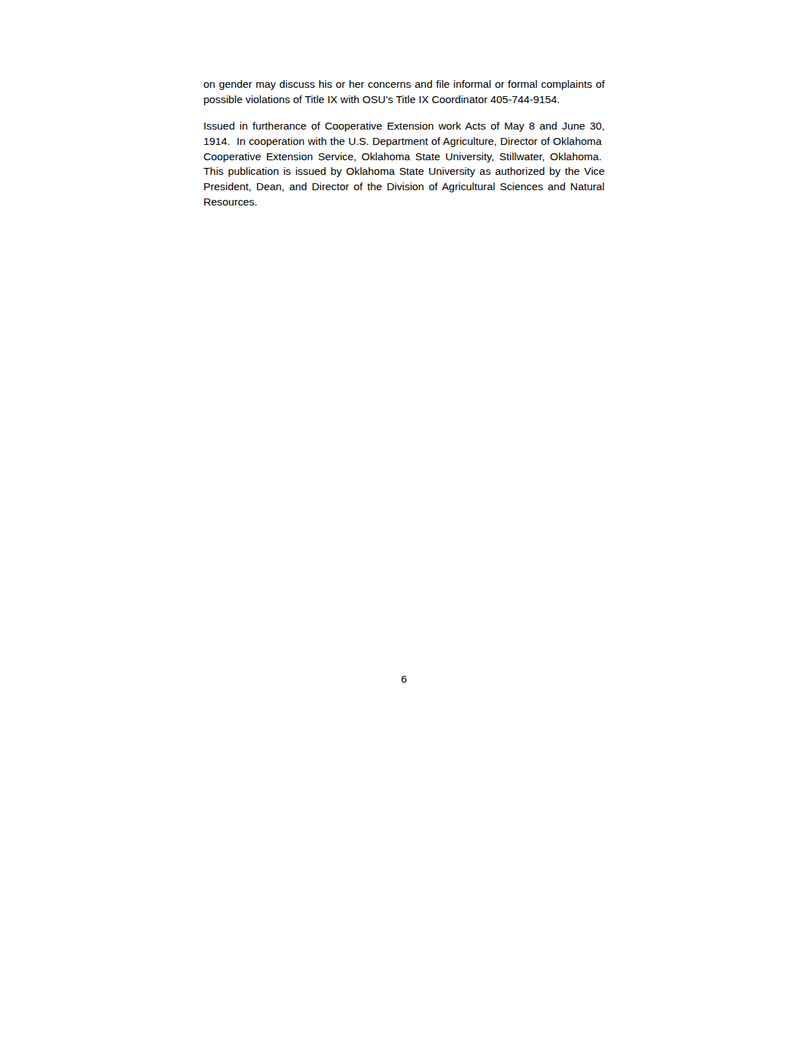on gender may discuss his or her concerns and file informal or formal complaints of possible violations of Title IX with OSU’s Title IX Coordinator 405-744-9154.
Issued in furtherance of Cooperative Extension work Acts of May 8 and June 30, 1914. In cooperation with the U.S. Department of Agriculture, Director of Oklahoma Cooperative Extension Service, Oklahoma State University, Stillwater, Oklahoma. This publication is issued by Oklahoma State University as authorized by the Vice President, Dean, and Director of the Division of Agricultural Sciences and Natural Resources.
6